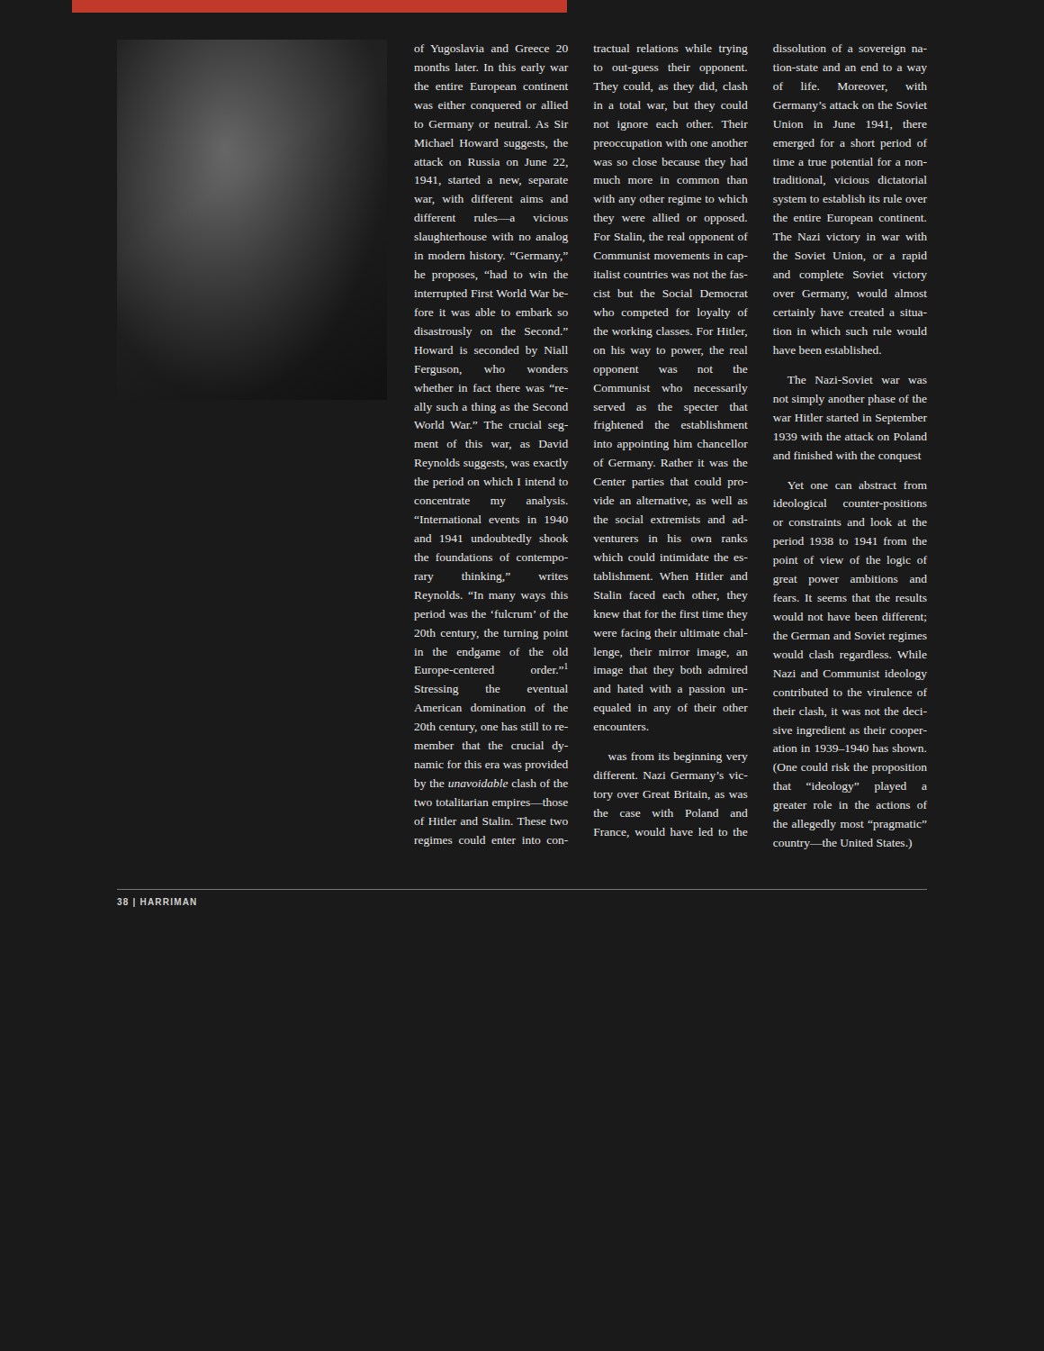of Yugoslavia and Greece 20 months later. In this early war the entire European continent was either conquered or allied to Germany or neutral. As Sir Michael Howard suggests, the attack on Russia on June 22, 1941, started a new, separate war, with different aims and different rules—a vicious slaughterhouse with no analog in modern history. “Germany,” he proposes, “had to win the interrupted First World War before it was able to embark so disastrously on the Second.” Howard is seconded by Niall Ferguson, who wonders whether in fact there was “really such a thing as the Second World War.” The crucial segment of this war, as David Reynolds suggests, was exactly the period on which I intend to concentrate my analysis. “International events in 1940 and 1941 undoubtedly shook the foundations of contemporary thinking,” writes Reynolds. “In many ways this period was the ‘fulcrum’ of the 20th century, the turning point in the endgame of the old Europe-centered order.”1 Stressing the eventual American domination of the 20th century, one has still to remember that the crucial dynamic for this era was provided by the unavoidable clash of the two totalitarian empires—those of Hitler and Stalin. These two regimes could enter into contractual relations while trying to out-guess their opponent. They could, as they did, clash in a total war, but they could not ignore each other. Their preoccupation with one another was so close because they had much more in common than with any other regime to which they were allied or opposed. For Stalin, the real opponent of Communist movements in capitalist countries was not the fascist but the Social Democrat who competed for loyalty of the working classes. For Hitler, on his way to power, the real opponent was not the Communist who necessarily served as the specter that frightened the establishment into appointing him chancellor of Germany. Rather it was the Center parties that could provide an alternative, as well as the social extremists and adventurers in his own ranks which could intimidate the establishment. When Hitler and Stalin faced each other, they knew that for the first time they were facing their ultimate challenge, their mirror image, an image that they both admired and hated with a passion unequaled in any of their other encounters.
was from its beginning very different. Nazi Germany’s victory over Great Britain, as was the case with Poland and France, would have led to the dissolution of a sovereign nation-state and an end to a way of life. Moreover, with Germany’s attack on the Soviet Union in June 1941, there emerged for a short period of time a true potential for a nontraditional, vicious dictatorial system to establish its rule over the entire European continent. The Nazi victory in war with the Soviet Union, or a rapid and complete Soviet victory over Germany, would almost certainly have created a situation in which such rule would have been established.
The Nazi-Soviet war was not simply another phase of the war Hitler started in September 1939 with the attack on Poland and finished with the conquest
Yet one can abstract from ideological counter-positions or constraints and look at the period 1938 to 1941 from the point of view of the logic of great power ambitions and fears. It seems that the results would not have been different; the German and Soviet regimes would clash regardless. While Nazi and Communist ideology contributed to the virulence of their clash, it was not the decisive ingredient as their cooperation in 1939–1940 has shown. (One could risk the proposition that “ideology” played a greater role in the actions of the allegedly most “pragmatic” country—the United States.)
38 | HARRIMAN